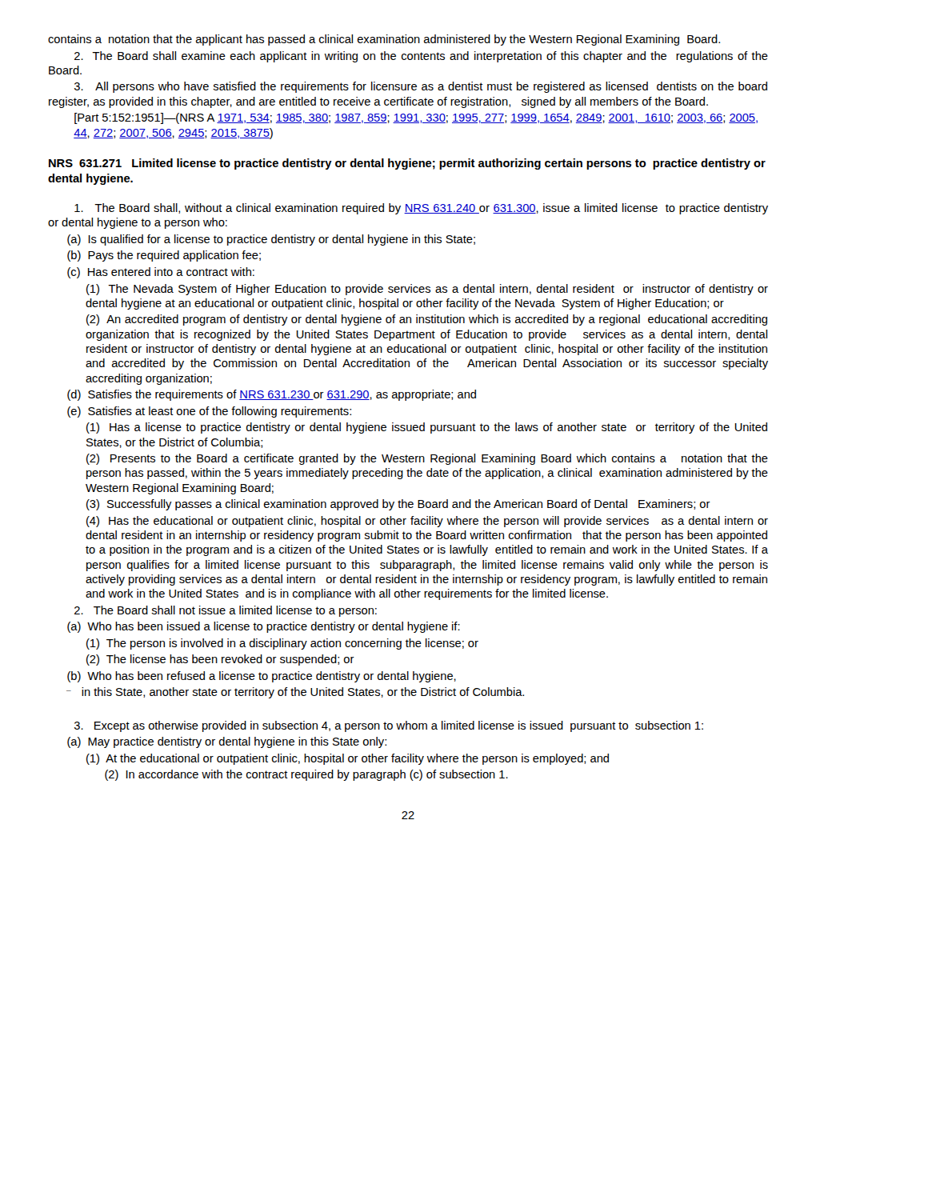contains a notation that the applicant has passed a clinical examination administered by the Western Regional Examining Board.
2. The Board shall examine each applicant in writing on the contents and interpretation of this chapter and the regulations of the Board.
3. All persons who have satisfied the requirements for licensure as a dentist must be registered as licensed dentists on the board register, as provided in this chapter, and are entitled to receive a certificate of registration, signed by all members of the Board.
[Part 5:152:1951]—(NRS A 1971, 534; 1985, 380; 1987, 859; 1991, 330; 1995, 277; 1999, 1654, 2849; 2001, 1610; 2003, 66; 2005, 44, 272; 2007, 506, 2945; 2015, 3875)
NRS 631.271 Limited license to practice dentistry or dental hygiene; permit authorizing certain persons to practice dentistry or dental hygiene.
1. The Board shall, without a clinical examination required by NRS 631.240 or 631.300, issue a limited license to practice dentistry or dental hygiene to a person who:
(a) Is qualified for a license to practice dentistry or dental hygiene in this State;
(b) Pays the required application fee;
(c) Has entered into a contract with:
(1) The Nevada System of Higher Education to provide services as a dental intern, dental resident or instructor of dentistry or dental hygiene at an educational or outpatient clinic, hospital or other facility of the Nevada System of Higher Education; or
(2) An accredited program of dentistry or dental hygiene of an institution which is accredited by a regional educational accrediting organization that is recognized by the United States Department of Education to provide services as a dental intern, dental resident or instructor of dentistry or dental hygiene at an educational or outpatient clinic, hospital or other facility of the institution and accredited by the Commission on Dental Accreditation of the American Dental Association or its successor specialty accrediting organization;
(d) Satisfies the requirements of NRS 631.230 or 631.290, as appropriate; and
(e) Satisfies at least one of the following requirements:
(1) Has a license to practice dentistry or dental hygiene issued pursuant to the laws of another state or territory of the United States, or the District of Columbia;
(2) Presents to the Board a certificate granted by the Western Regional Examining Board which contains a notation that the person has passed, within the 5 years immediately preceding the date of the application, a clinical examination administered by the Western Regional Examining Board;
(3) Successfully passes a clinical examination approved by the Board and the American Board of Dental Examiners; or
(4) Has the educational or outpatient clinic, hospital or other facility where the person will provide services as a dental intern or dental resident in an internship or residency program submit to the Board written confirmation that the person has been appointed to a position in the program and is a citizen of the United States or is lawfully entitled to remain and work in the United States. If a person qualifies for a limited license pursuant to this subparagraph, the limited license remains valid only while the person is actively providing services as a dental intern or dental resident in the internship or residency program, is lawfully entitled to remain and work in the United States and is in compliance with all other requirements for the limited license.
2. The Board shall not issue a limited license to a person:
(a) Who has been issued a license to practice dentistry or dental hygiene if:
(1) The person is involved in a disciplinary action concerning the license; or
(2) The license has been revoked or suspended; or
(b) Who has been refused a license to practice dentistry or dental hygiene,
⎯ in this State, another state or territory of the United States, or the District of Columbia.
3. Except as otherwise provided in subsection 4, a person to whom a limited license is issued pursuant to subsection 1:
(a) May practice dentistry or dental hygiene in this State only:
(1) At the educational or outpatient clinic, hospital or other facility where the person is employed; and
(2) In accordance with the contract required by paragraph (c) of subsection 1.
22